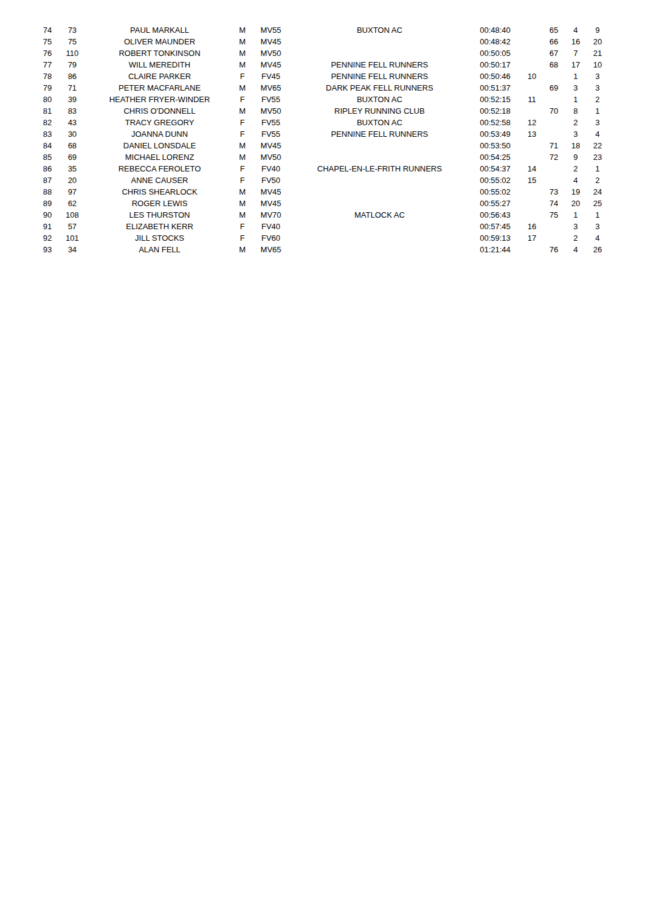| 74 | 73 | PAUL MARKALL | M | MV55 | BUXTON AC | 00:48:40 | | 65 | 4 | 9 |
| 75 | 75 | OLIVER MAUNDER | M | MV45 | | 00:48:42 | | 66 | 16 | 20 |
| 76 | 110 | ROBERT TONKINSON | M | MV50 | | 00:50:05 | | 67 | 7 | 21 |
| 77 | 79 | WILL MEREDITH | M | MV45 | PENNINE FELL RUNNERS | 00:50:17 | | 68 | 17 | 10 |
| 78 | 86 | CLAIRE PARKER | F | FV45 | PENNINE FELL RUNNERS | 00:50:46 | 10 | | 1 | 3 |
| 79 | 71 | PETER MACFARLANE | M | MV65 | DARK PEAK FELL RUNNERS | 00:51:37 | | 69 | 3 | 3 |
| 80 | 39 | HEATHER FRYER-WINDER | F | FV55 | BUXTON AC | 00:52:15 | 11 | | 1 | 2 |
| 81 | 83 | CHRIS O'DONNELL | M | MV50 | RIPLEY RUNNING CLUB | 00:52:18 | | 70 | 8 | 1 |
| 82 | 43 | TRACY GREGORY | F | FV55 | BUXTON AC | 00:52:58 | 12 | | 2 | 3 |
| 83 | 30 | JOANNA DUNN | F | FV55 | PENNINE FELL RUNNERS | 00:53:49 | 13 | | 3 | 4 |
| 84 | 68 | DANIEL LONSDALE | M | MV45 | | 00:53:50 | | 71 | 18 | 22 |
| 85 | 69 | MICHAEL LORENZ | M | MV50 | | 00:54:25 | | 72 | 9 | 23 |
| 86 | 35 | REBECCA FEROLETO | F | FV40 | CHAPEL-EN-LE-FRITH RUNNERS | 00:54:37 | 14 | | 2 | 1 |
| 87 | 20 | ANNE CAUSER | F | FV50 | | 00:55:02 | 15 | | 4 | 2 |
| 88 | 97 | CHRIS SHEARLOCK | M | MV45 | | 00:55:02 | | 73 | 19 | 24 |
| 89 | 62 | ROGER LEWIS | M | MV45 | | 00:55:27 | | 74 | 20 | 25 |
| 90 | 108 | LES THURSTON | M | MV70 | MATLOCK AC | 00:56:43 | | 75 | 1 | 1 |
| 91 | 57 | ELIZABETH KERR | F | FV40 | | 00:57:45 | 16 | | 3 | 3 |
| 92 | 101 | JILL STOCKS | F | FV60 | | 00:59:13 | 17 | | 2 | 4 |
| 93 | 34 | ALAN FELL | M | MV65 | | 01:21:44 | | 76 | 4 | 26 |